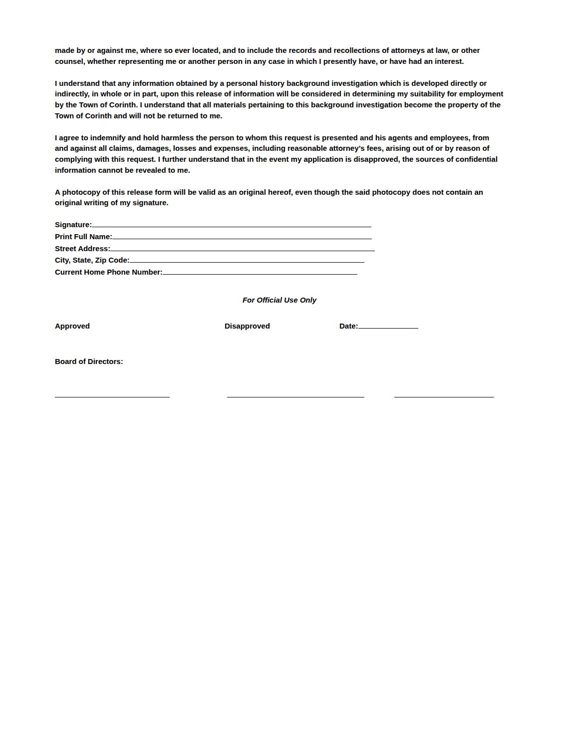made by or against me, where so ever located, and to include the records and recollections of attorneys at law, or other counsel, whether representing me or another person in any case in which I presently have, or have had an interest.
I understand that any information obtained by a personal history background investigation which is developed directly or indirectly, in whole or in part, upon this release of information will be considered in determining my suitability for employment by the Town of Corinth. I understand that all materials pertaining to this background investigation become the property of the Town of Corinth and will not be returned to me.
I agree to indemnify and hold harmless the person to whom this request is presented and his agents and employees, from and against all claims, damages, losses and expenses, including reasonable attorney’s fees, arising out of or by reason of complying with this request. I further understand that in the event my application is disapproved, the sources of confidential information cannot be revealed to me.
A photocopy of this release form will be valid as an original hereof, even though the said photocopy does not contain an original writing of my signature.
Signature:
Print Full Name:
Street Address:
City, State, Zip Code:
Current Home Phone Number:
For Official Use Only
Approved Disapproved Date:
Board of Directors: